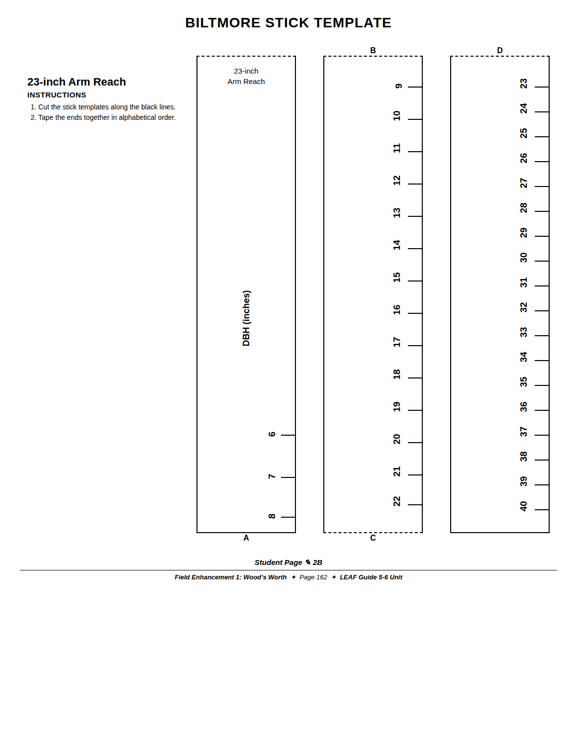BILTMORE STICK TEMPLATE
23-inch Arm Reach
INSTRUCTIONS
Cut the stick templates along the black lines.
Tape the ends together in alphabetical order.
23-inch
Arm Reach
DBH (inches)
6
7
8
A
B
9
10
11
12
13
14
15
16
17
18
19
20
21
22
C
D
23
24
25
26
27
28
29
30
31
32
33
34
35
36
37
38
39
40
Student Page ✎ 2B
Field Enhancement 1: Wood’s Worth ✦ Page 162 ✦ LEAF Guide 5-6 Unit